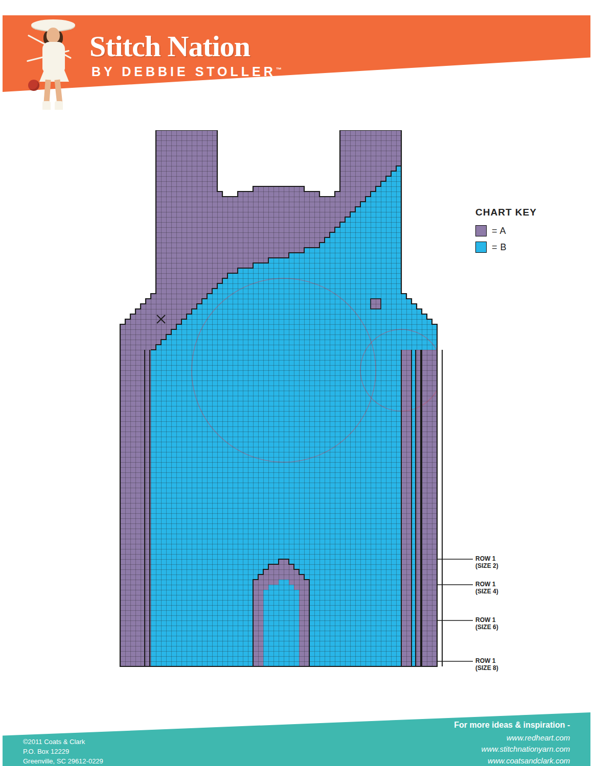Stitch Nation
BY DEBBIE STOLLER™
Colour chart for vest front/back Grid chart: purple squares represent colour A, blue squares represent colour B. Shaping for armholes and neck is shown at the top; row 1 positions for sizes 2, 4, 6 and 8 are marked at the bottom right.
CHART KEY
= A
= B
ROW 1
(SIZE 2)
ROW 1
(SIZE 4)
ROW 1
(SIZE 6)
ROW 1
(SIZE 8)
©2011 Coats & Clark
P.O. Box 12229
Greenville, SC 29612-0229
For more ideas & inspiration -
www.redheart.com
www.stitchnationyarn.com
www.coatsandclark.com